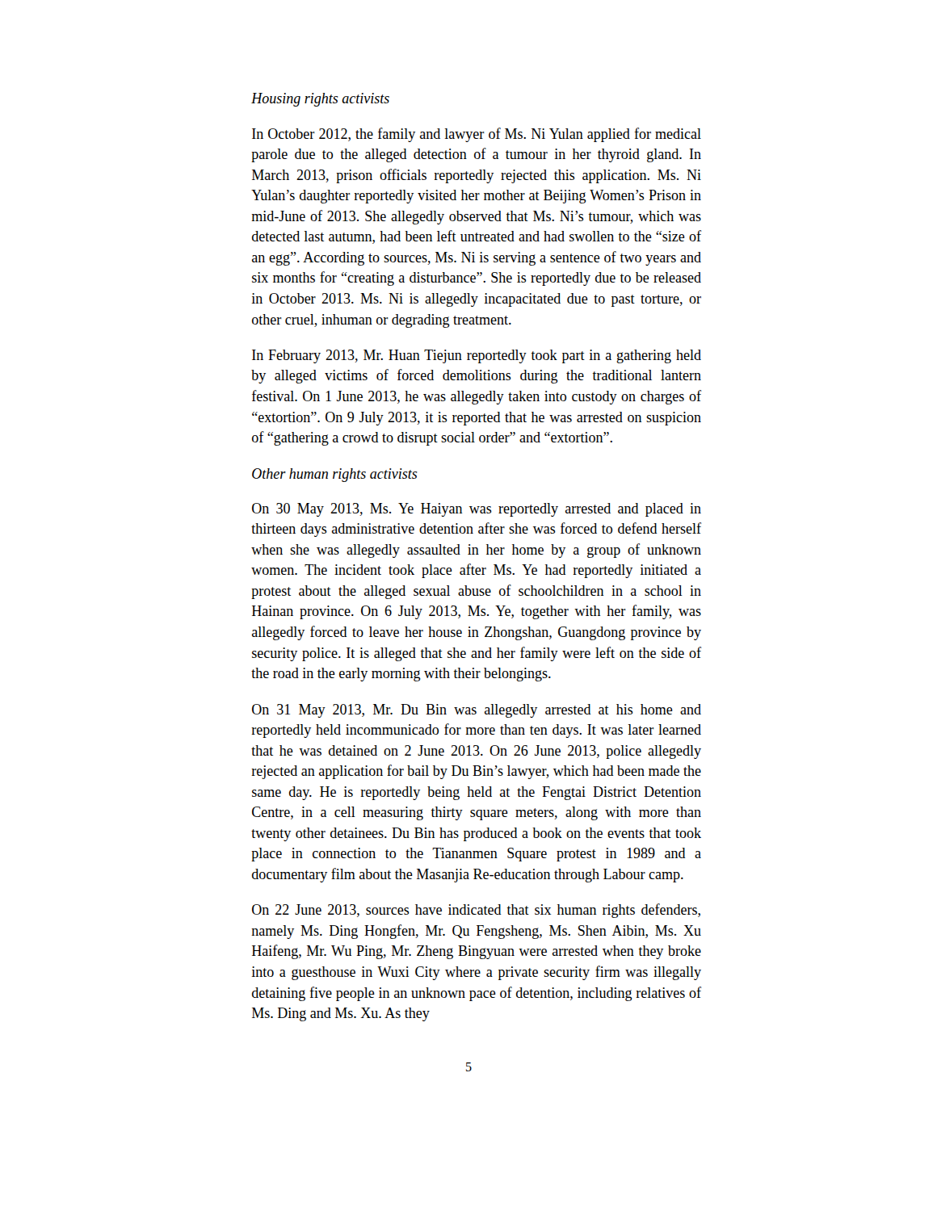Housing rights activists
In October 2012, the family and lawyer of Ms. Ni Yulan applied for medical parole due to the alleged detection of a tumour in her thyroid gland. In March 2013, prison officials reportedly rejected this application. Ms. Ni Yulan’s daughter reportedly visited her mother at Beijing Women’s Prison in mid-June of 2013. She allegedly observed that Ms. Ni’s tumour, which was detected last autumn, had been left untreated and had swollen to the “size of an egg”. According to sources, Ms. Ni is serving a sentence of two years and six months for “creating a disturbance”. She is reportedly due to be released in October 2013. Ms. Ni is allegedly incapacitated due to past torture, or other cruel, inhuman or degrading treatment.
In February 2013, Mr. Huan Tiejun reportedly took part in a gathering held by alleged victims of forced demolitions during the traditional lantern festival. On 1 June 2013, he was allegedly taken into custody on charges of “extortion”. On 9 July 2013, it is reported that he was arrested on suspicion of “gathering a crowd to disrupt social order” and “extortion”.
Other human rights activists
On 30 May 2013, Ms. Ye Haiyan was reportedly arrested and placed in thirteen days administrative detention after she was forced to defend herself when she was allegedly assaulted in her home by a group of unknown women. The incident took place after Ms. Ye had reportedly initiated a protest about the alleged sexual abuse of schoolchildren in a school in Hainan province. On 6 July 2013, Ms. Ye, together with her family, was allegedly forced to leave her house in Zhongshan, Guangdong province by security police. It is alleged that she and her family were left on the side of the road in the early morning with their belongings.
On 31 May 2013, Mr. Du Bin was allegedly arrested at his home and reportedly held incommunicado for more than ten days. It was later learned that he was detained on 2 June 2013. On 26 June 2013, police allegedly rejected an application for bail by Du Bin’s lawyer, which had been made the same day. He is reportedly being held at the Fengtai District Detention Centre, in a cell measuring thirty square meters, along with more than twenty other detainees. Du Bin has produced a book on the events that took place in connection to the Tiananmen Square protest in 1989 and a documentary film about the Masanjia Re-education through Labour camp.
On 22 June 2013, sources have indicated that six human rights defenders, namely Ms. Ding Hongfen, Mr. Qu Fengsheng, Ms. Shen Aibin, Ms. Xu Haifeng, Mr. Wu Ping, Mr. Zheng Bingyuan were arrested when they broke into a guesthouse in Wuxi City where a private security firm was illegally detaining five people in an unknown pace of detention, including relatives of Ms. Ding and Ms. Xu. As they
5